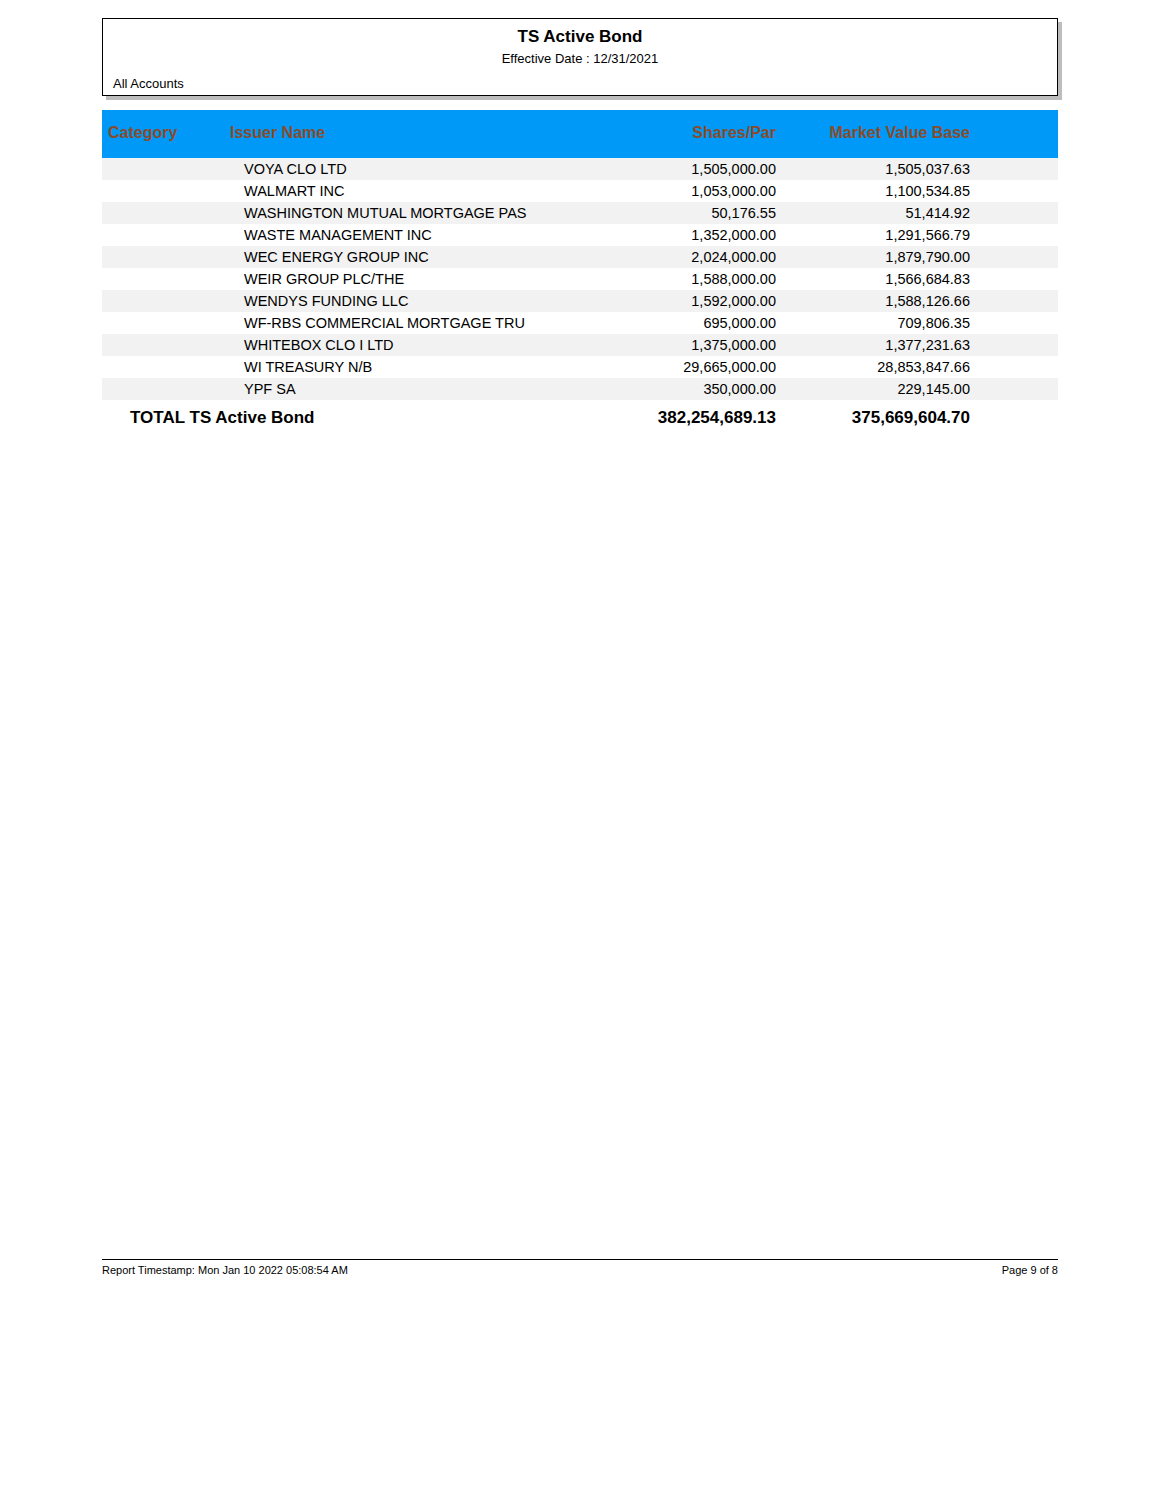TS Active Bond
Effective Date : 12/31/2021
All Accounts
| Category | Issuer Name | Shares/Par | Market Value Base | |
| --- | --- | --- | --- | --- |
| | VOYA CLO LTD | 1,505,000.00 | 1,505,037.63 | |
| | WALMART INC | 1,053,000.00 | 1,100,534.85 | |
| | WASHINGTON MUTUAL MORTGAGE PAS | 50,176.55 | 51,414.92 | |
| | WASTE MANAGEMENT INC | 1,352,000.00 | 1,291,566.79 | |
| | WEC ENERGY GROUP INC | 2,024,000.00 | 1,879,790.00 | |
| | WEIR GROUP PLC/THE | 1,588,000.00 | 1,566,684.83 | |
| | WENDYS FUNDING LLC | 1,592,000.00 | 1,588,126.66 | |
| | WF-RBS COMMERCIAL MORTGAGE TRU | 695,000.00 | 709,806.35 | |
| | WHITEBOX CLO I LTD | 1,375,000.00 | 1,377,231.63 | |
| | WI TREASURY N/B | 29,665,000.00 | 28,853,847.66 | |
| | YPF SA | 350,000.00 | 229,145.00 | |
| TOTAL TS Active Bond | 382,254,689.13 | 375,669,604.70 | |
Report Timestamp: Mon Jan 10 2022 05:08:54 AM
Page 9 of 8